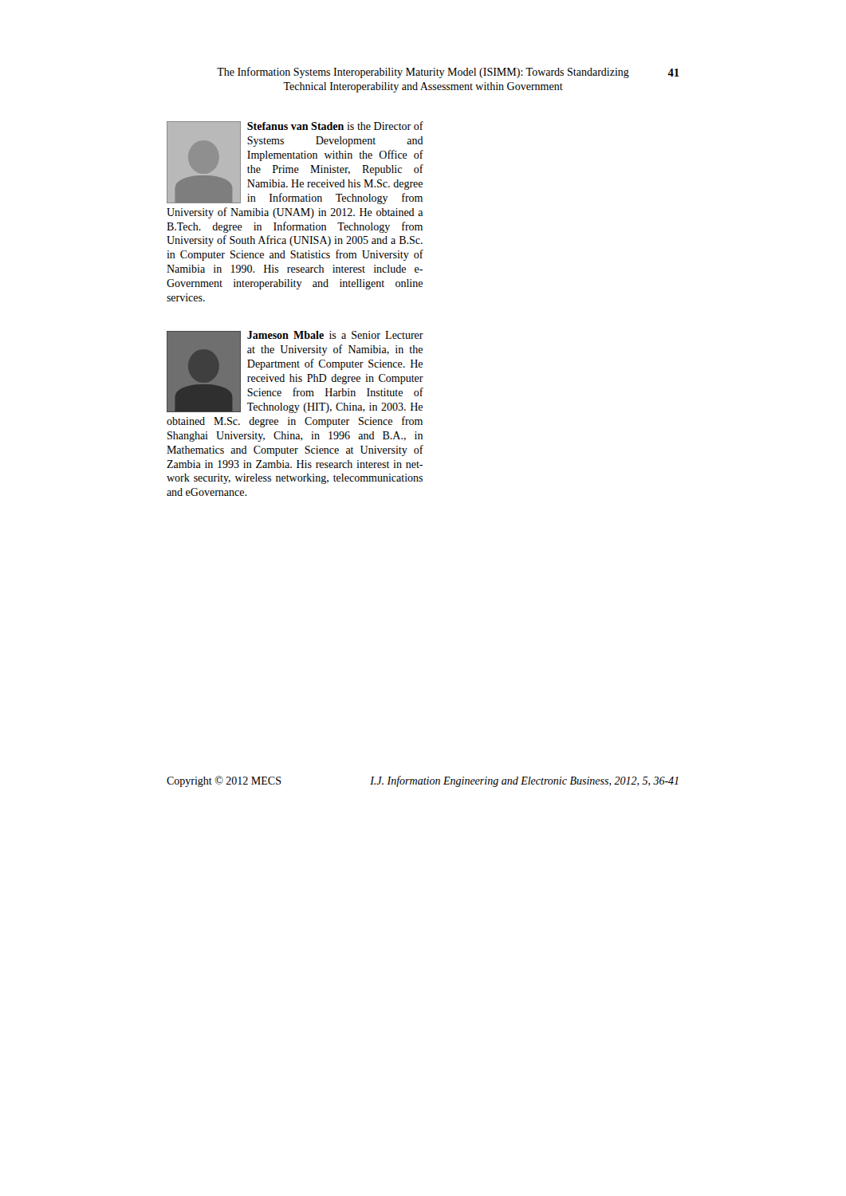The Information Systems Interoperability Maturity Model (ISIMM): Towards Standardizing
Technical Interoperability and Assessment within Government
41
Stefanus van Staden is the Director of Systems Development and Implementation within the Office of the Prime Minister, Republic of Namibia. He received his M.Sc. degree in Information Technology from University of Namibia (UNAM) in 2012. He obtained a B.Tech. degree in Information Technology from University of South Africa (UNISA) in 2005 and a B.Sc. in Computer Science and Statistics from University of Namibia in 1990. His research interest include e-Government interoperability and intelligent online services.
Jameson Mbale is a Senior Lecturer at the University of Namibia, in the Department of Computer Science. He received his PhD degree in Computer Science from Harbin Institute of Technology (HIT), China, in 2003. He obtained M.Sc. degree in Computer Science from Shanghai University, China, in 1996 and B.A., in Mathematics and Computer Science at University of Zambia in 1993 in Zambia. His research interest in network security, wireless networking, telecommunications and eGovernance.
Copyright © 2012 MECS
I.J. Information Engineering and Electronic Business, 2012, 5, 36-41